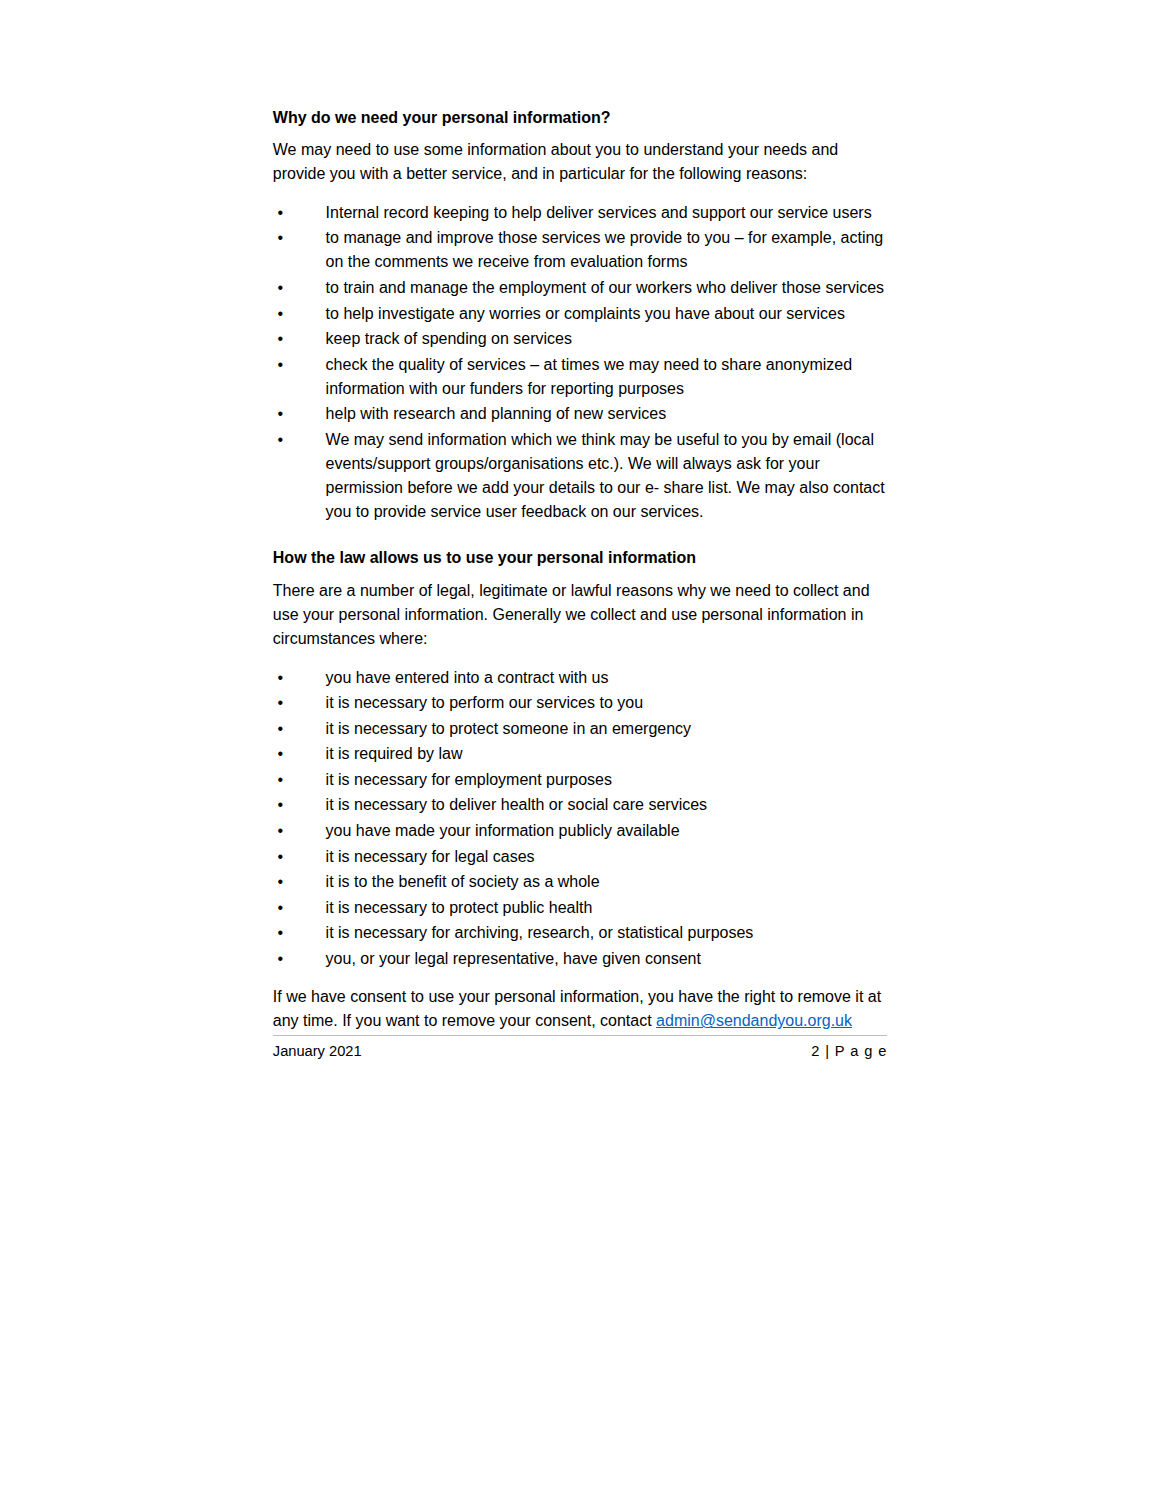Why do we need your personal information?
We may need to use some information about you to understand your needs and provide you with a better service, and in particular for the following reasons:
Internal record keeping to help deliver services and support our service users
to manage and improve those services we provide to you – for example, acting on the comments we receive from evaluation forms
to train and manage the employment of our workers who deliver those services
to help investigate any worries or complaints you have about our services
keep track of spending on services
check the quality of services – at times we may need to share anonymized information with our funders for reporting purposes
help with research and planning of new services
We may send information which we think may be useful to you by email (local events/support groups/organisations etc.). We will always ask for your permission before we add your details to our e- share list. We may also contact you to provide service user feedback on our services.
How the law allows us to use your personal information
There are a number of legal, legitimate or lawful reasons why we need to collect and use your personal information. Generally we collect and use personal information in circumstances where:
you have entered into a contract with us
it is necessary to perform our services to you
it is necessary to protect someone in an emergency
it is required by law
it is necessary for employment purposes
it is necessary to deliver health or social care services
you have made your information publicly available
it is necessary for legal cases
it is to the benefit of society as a whole
it is necessary to protect public health
it is necessary for archiving, research, or statistical purposes
you, or your legal representative, have given consent
If we have consent to use your personal information, you have the right to remove it at any time. If you want to remove your consent, contact admin@sendandyou.org.uk
January 2021 2 | P a g e